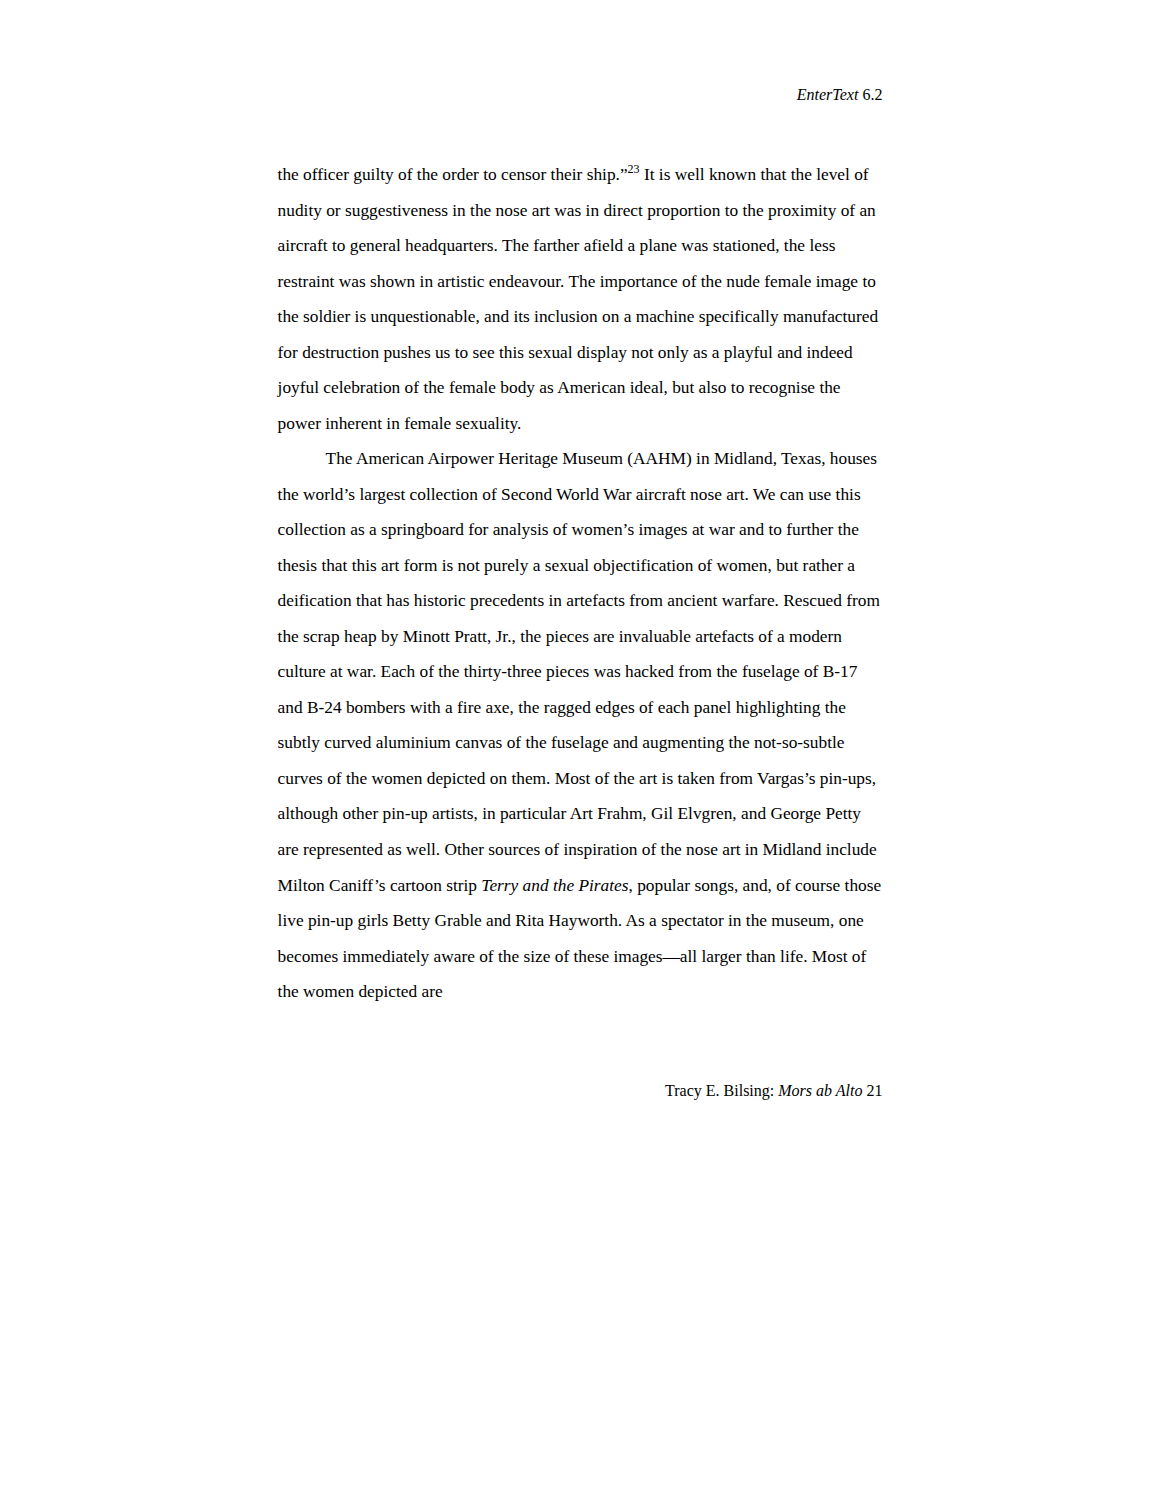EnterText 6.2
the officer guilty of the order to censor their ship.”23 It is well known that the level of nudity or suggestiveness in the nose art was in direct proportion to the proximity of an aircraft to general headquarters. The farther afield a plane was stationed, the less restraint was shown in artistic endeavour. The importance of the nude female image to the soldier is unquestionable, and its inclusion on a machine specifically manufactured for destruction pushes us to see this sexual display not only as a playful and indeed joyful celebration of the female body as American ideal, but also to recognise the power inherent in female sexuality.
The American Airpower Heritage Museum (AAHM) in Midland, Texas, houses the world’s largest collection of Second World War aircraft nose art. We can use this collection as a springboard for analysis of women’s images at war and to further the thesis that this art form is not purely a sexual objectification of women, but rather a deification that has historic precedents in artefacts from ancient warfare. Rescued from the scrap heap by Minott Pratt, Jr., the pieces are invaluable artefacts of a modern culture at war. Each of the thirty-three pieces was hacked from the fuselage of B-17 and B-24 bombers with a fire axe, the ragged edges of each panel highlighting the subtly curved aluminium canvas of the fuselage and augmenting the not-so-subtle curves of the women depicted on them. Most of the art is taken from Vargas’s pin-ups, although other pin-up artists, in particular Art Frahm, Gil Elvgren, and George Petty are represented as well. Other sources of inspiration of the nose art in Midland include Milton Caniff’s cartoon strip Terry and the Pirates, popular songs, and, of course those live pin-up girls Betty Grable and Rita Hayworth. As a spectator in the museum, one becomes immediately aware of the size of these images—all larger than life. Most of the women depicted are
Tracy E. Bilsing: Mors ab Alto 21